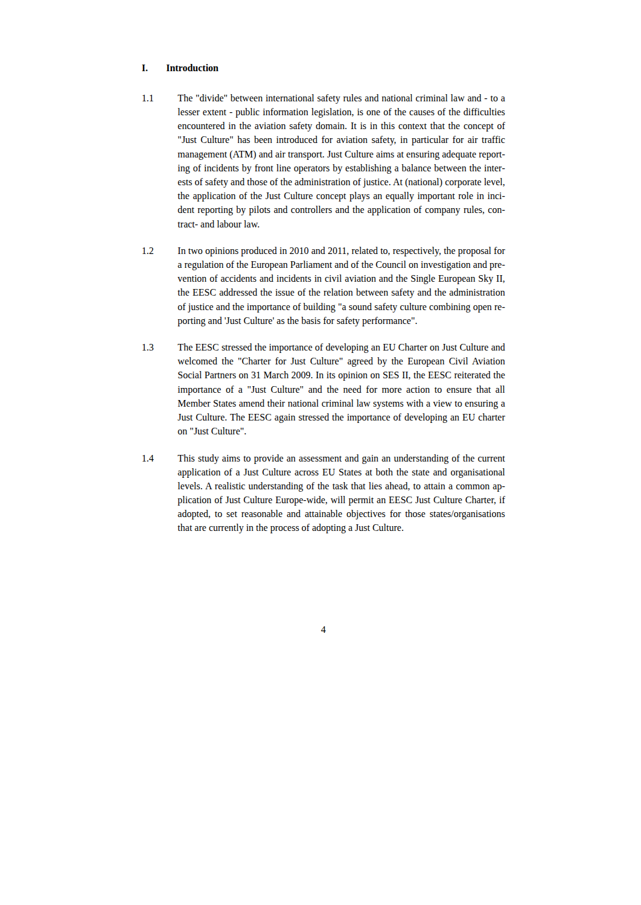I. Introduction
1.1
The "divide" between international safety rules and national criminal law and - to a lesser extent - public information legislation, is one of the causes of the difficulties encountered in the aviation safety domain. It is in this context that the concept of "Just Culture" has been introduced for aviation safety, in particular for air traffic management (ATM) and air transport. Just Culture aims at ensuring adequate reporting of incidents by front line operators by establishing a balance between the interests of safety and those of the administration of justice. At (national) corporate level, the application of the Just Culture concept plays an equally important role in incident reporting by pilots and controllers and the application of company rules, contract- and labour law.
1.2
In two opinions produced in 2010 and 2011, related to, respectively, the proposal for a regulation of the European Parliament and of the Council on investigation and prevention of accidents and incidents in civil aviation and the Single European Sky II, the EESC addressed the issue of the relation between safety and the administration of justice and the importance of building "a sound safety culture combining open reporting and 'Just Culture' as the basis for safety performance".
1.3
The EESC stressed the importance of developing an EU Charter on Just Culture and welcomed the "Charter for Just Culture" agreed by the European Civil Aviation Social Partners on 31 March 2009. In its opinion on SES II, the EESC reiterated the importance of a "Just Culture" and the need for more action to ensure that all Member States amend their national criminal law systems with a view to ensuring a Just Culture. The EESC again stressed the importance of developing an EU charter on "Just Culture".
1.4
This study aims to provide an assessment and gain an understanding of the current application of a Just Culture across EU States at both the state and organisational levels. A realistic understanding of the task that lies ahead, to attain a common application of Just Culture Europe-wide, will permit an EESC Just Culture Charter, if adopted, to set reasonable and attainable objectives for those states/organisations that are currently in the process of adopting a Just Culture.
4